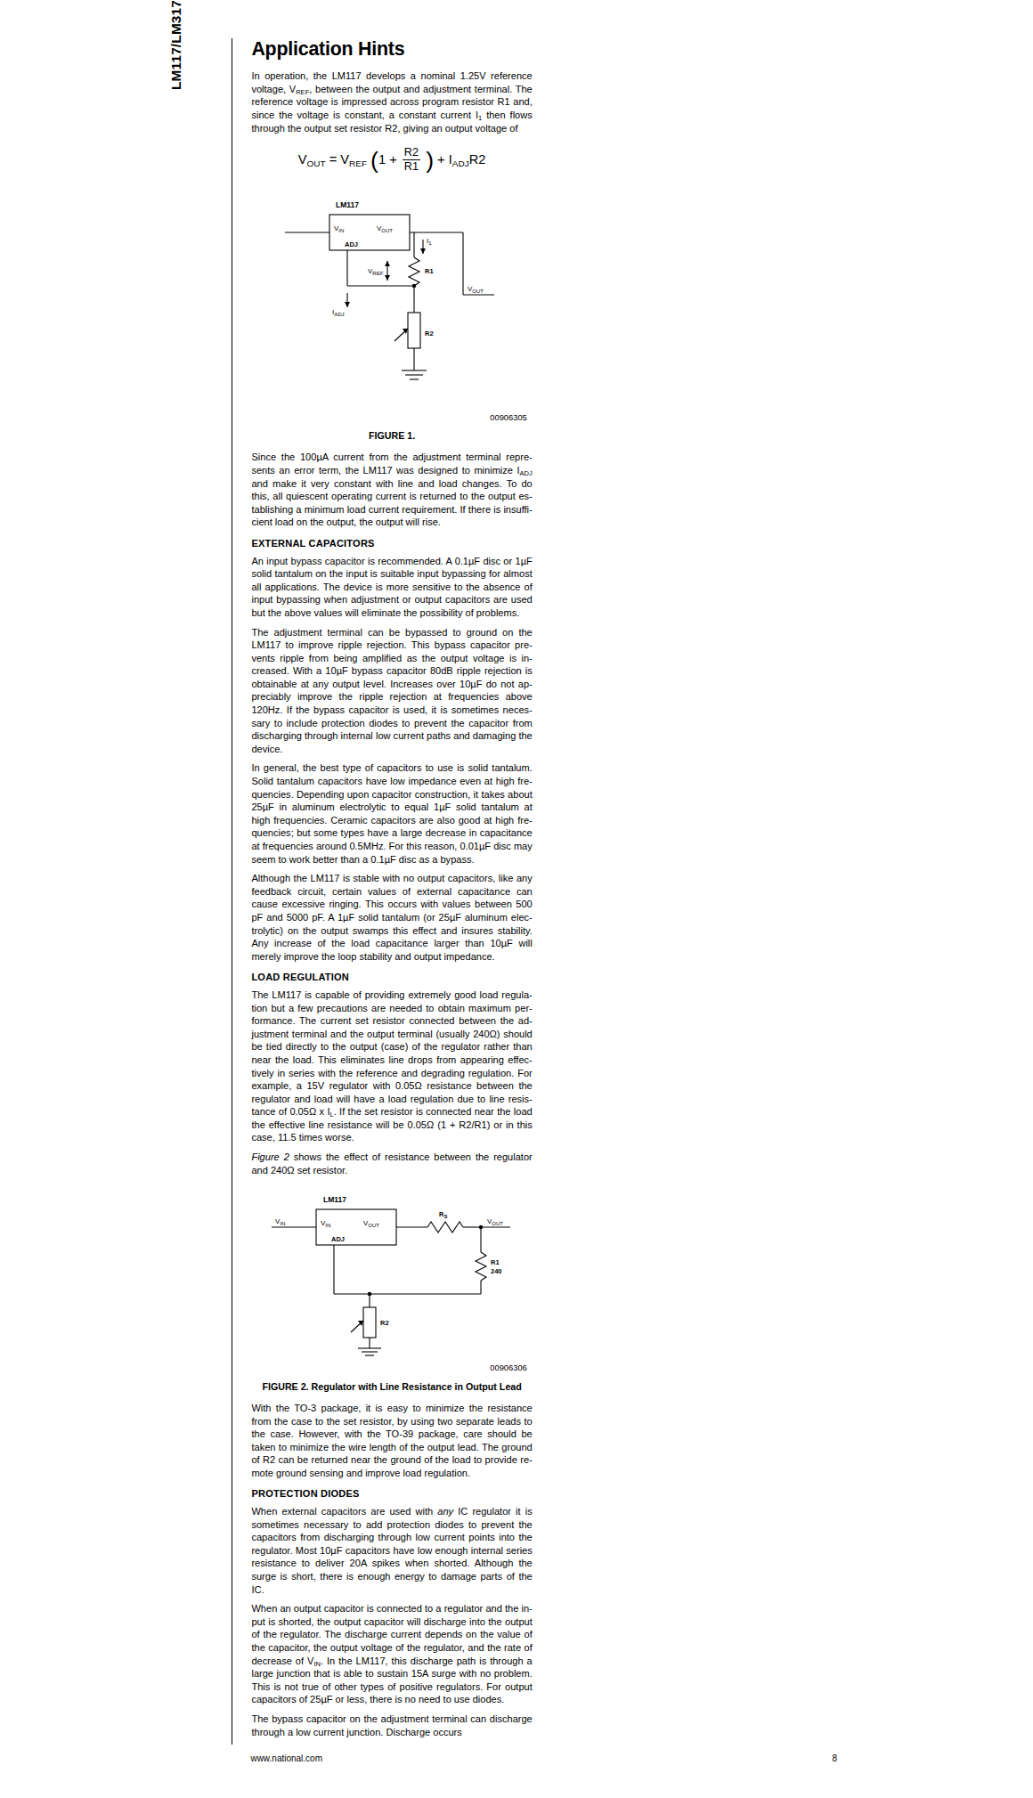LM117/LM317A/LM317
Application Hints
In operation, the LM117 develops a nominal 1.25V reference voltage, VREF, between the output and adjustment terminal. The reference voltage is impressed across program resistor R1 and, since the voltage is constant, a constant current I1 then flows through the output set resistor R2, giving an output voltage of
VOUT = VREF (1 + R2 R1 ) + IADJR2
LM117 VIN VOUT ADJ I1 VREF R1 VOUT IADJ R2
00906305
FIGURE 1.
Since the 100µA current from the adjustment terminal represents an error term, the LM117 was designed to minimize IADJ and make it very constant with line and load changes. To do this, all quiescent operating current is returned to the output establishing a minimum load current requirement. If there is insufficient load on the output, the output will rise.
External Capacitors
An input bypass capacitor is recommended. A 0.1µF disc or 1µF solid tantalum on the input is suitable input bypassing for almost all applications. The device is more sensitive to the absence of input bypassing when adjustment or output capacitors are used but the above values will eliminate the possibility of problems.
The adjustment terminal can be bypassed to ground on the LM117 to improve ripple rejection. This bypass capacitor prevents ripple from being amplified as the output voltage is increased. With a 10µF bypass capacitor 80dB ripple rejection is obtainable at any output level. Increases over 10µF do not appreciably improve the ripple rejection at frequencies above 120Hz. If the bypass capacitor is used, it is sometimes necessary to include protection diodes to prevent the capacitor from discharging through internal low current paths and damaging the device.
In general, the best type of capacitors to use is solid tantalum. Solid tantalum capacitors have low impedance even at high frequencies. Depending upon capacitor construction, it takes about 25µF in aluminum electrolytic to equal 1µF solid tantalum at high frequencies. Ceramic capacitors are also good at high frequencies; but some types have a large decrease in capacitance at frequencies around 0.5MHz. For this reason, 0.01µF disc may seem to work better than a 0.1µF disc as a bypass.
Although the LM117 is stable with no output capacitors, like any feedback circuit, certain values of external capacitance can cause excessive ringing. This occurs with values between 500 pF and 5000 pF. A 1µF solid tantalum (or 25µF aluminum electrolytic) on the output swamps this effect and insures stability. Any increase of the load capacitance larger than 10µF will merely improve the loop stability and output impedance.
Load Regulation
The LM117 is capable of providing extremely good load regulation but a few precautions are needed to obtain maximum performance. The current set resistor connected between the adjustment terminal and the output terminal (usually 240Ω) should be tied directly to the output (case) of the regulator rather than near the load. This eliminates line drops from appearing effectively in series with the reference and degrading regulation. For example, a 15V regulator with 0.05Ω resistance between the regulator and load will have a load regulation due to line resistance of 0.05Ω x IL. If the set resistor is connected near the load the effective line resistance will be 0.05Ω (1 + R2/R1) or in this case, 11.5 times worse.
Figure 2 shows the effect of resistance between the regulator and 240Ω set resistor.
LM117 VIN VOUT ADJ VIN RS VOUT R1 240 R2
00906306
FIGURE 2. Regulator with Line Resistance in Output Lead
With the TO-3 package, it is easy to minimize the resistance from the case to the set resistor, by using two separate leads to the case. However, with the TO-39 package, care should be taken to minimize the wire length of the output lead. The ground of R2 can be returned near the ground of the load to provide remote ground sensing and improve load regulation.
Protection Diodes
When external capacitors are used with any IC regulator it is sometimes necessary to add protection diodes to prevent the capacitors from discharging through low current points into the regulator. Most 10µF capacitors have low enough internal series resistance to deliver 20A spikes when shorted. Although the surge is short, there is enough energy to damage parts of the IC.
When an output capacitor is connected to a regulator and the input is shorted, the output capacitor will discharge into the output of the regulator. The discharge current depends on the value of the capacitor, the output voltage of the regulator, and the rate of decrease of VIN. In the LM117, this discharge path is through a large junction that is able to sustain 15A surge with no problem. This is not true of other types of positive regulators. For output capacitors of 25µF or less, there is no need to use diodes.
The bypass capacitor on the adjustment terminal can discharge through a low current junction. Discharge occurs
www.national.com 8